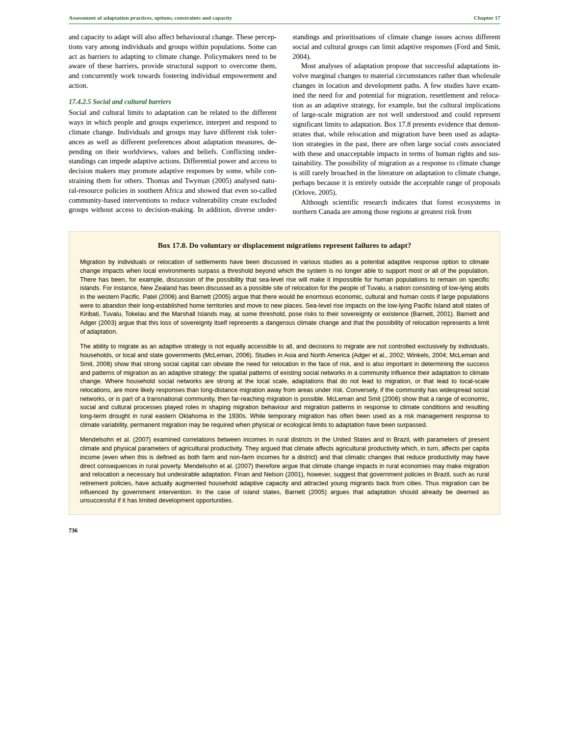Assessment of adaptation practices, options, constraints and capacity Chapter 17
and capacity to adapt will also affect behavioural change. These perceptions vary among individuals and groups within populations. Some can act as barriers to adapting to climate change. Policymakers need to be aware of these barriers, provide structural support to overcome them, and concurrently work towards fostering individual empowerment and action.
17.4.2.5 Social and cultural barriers
Social and cultural limits to adaptation can be related to the different ways in which people and groups experience, interpret and respond to climate change. Individuals and groups may have different risk tolerances as well as different preferences about adaptation measures, depending on their worldviews, values and beliefs. Conflicting understandings can impede adaptive actions. Differential power and access to decision makers may promote adaptive responses by some, while constraining them for others. Thomas and Twyman (2005) analysed natural-resource policies in southern Africa and showed that even so-called community-based interventions to reduce vulnerability create excluded groups without access to decision-making. In addition, diverse understandings and prioritisations of climate change issues across different social and cultural groups can limit adaptive responses (Ford and Smit, 2004).
Most analyses of adaptation propose that successful adaptations involve marginal changes to material circumstances rather than wholesale changes in location and development paths. A few studies have examined the need for and potential for migration, resettlement and relocation as an adaptive strategy, for example, but the cultural implications of large-scale migration are not well understood and could represent significant limits to adaptation. Box 17.8 presents evidence that demonstrates that, while relocation and migration have been used as adaptation strategies in the past, there are often large social costs associated with these and unacceptable impacts in terms of human rights and sustainability. The possibility of migration as a response to climate change is still rarely broached in the literature on adaptation to climate change, perhaps because it is entirely outside the acceptable range of proposals (Orlove, 2005).
Although scientific research indicates that forest ecosystems in northern Canada are among those regions at greatest risk from
Box 17.8. Do voluntary or displacement migrations represent failures to adapt?
Migration by individuals or relocation of settlements have been discussed in various studies as a potential adaptive response option to climate change impacts when local environments surpass a threshold beyond which the system is no longer able to support most or all of the population. There has been, for example, discussion of the possibility that sea-level rise will make it impossible for human populations to remain on specific islands. For instance, New Zealand has been discussed as a possible site of relocation for the people of Tuvalu, a nation consisting of low-lying atolls in the western Pacific. Patel (2006) and Barnett (2005) argue that there would be enormous economic, cultural and human costs if large populations were to abandon their long-established home territories and move to new places. Sea-level rise impacts on the low-lying Pacific Island atoll states of Kiribati, Tuvalu, Tokelau and the Marshall Islands may, at some threshold, pose risks to their sovereignty or existence (Barnett, 2001). Barnett and Adger (2003) argue that this loss of sovereignty itself represents a dangerous climate change and that the possibility of relocation represents a limit of adaptation.
The ability to migrate as an adaptive strategy is not equally accessible to all, and decisions to migrate are not controlled exclusively by individuals, households, or local and state governments (McLeman, 2006). Studies in Asia and North America (Adger et al., 2002; Winkels, 2004; McLeman and Smit, 2006) show that strong social capital can obviate the need for relocation in the face of risk, and is also important in determining the success and patterns of migration as an adaptive strategy: the spatial patterns of existing social networks in a community influence their adaptation to climate change. Where household social networks are strong at the local scale, adaptations that do not lead to migration, or that lead to local-scale relocations, are more likely responses than long-distance migration away from areas under risk. Conversely, if the community has widespread social networks, or is part of a transnational community, then far-reaching migration is possible. McLeman and Smit (2006) show that a range of economic, social and cultural processes played roles in shaping migration behaviour and migration patterns in response to climate conditions and resulting long-term drought in rural eastern Oklahoma in the 1930s. While temporary migration has often been used as a risk management response to climate variability, permanent migration may be required when physical or ecological limits to adaptation have been surpassed.
Mendelsohn et al. (2007) examined correlations between incomes in rural districts in the United States and in Brazil, with parameters of present climate and physical parameters of agricultural productivity. They argued that climate affects agricultural productivity which, in turn, affects per capita income (even when this is defined as both farm and non-farm incomes for a district) and that climatic changes that reduce productivity may have direct consequences in rural poverty. Mendelsohn et al. (2007) therefore argue that climate change impacts in rural economies may make migration and relocation a necessary but undesirable adaptation. Finan and Nelson (2001), however, suggest that government policies in Brazil, such as rural retirement policies, have actually augmented household adaptive capacity and attracted young migrants back from cities. Thus migration can be influenced by government intervention. In the case of island states, Barnett (2005) argues that adaptation should already be deemed as unsuccessful if it has limited development opportunities.
736